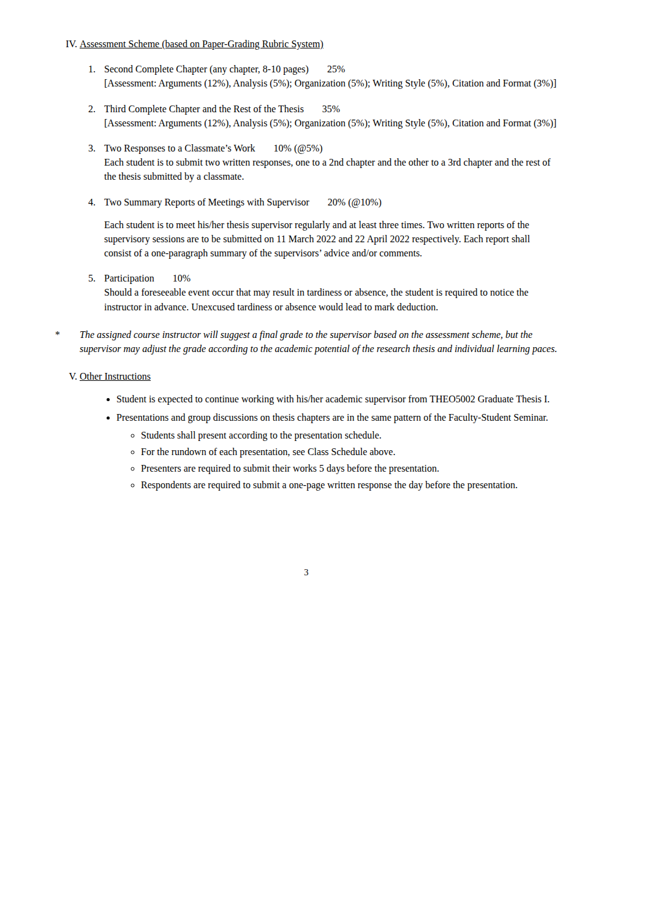Assessment Scheme (based on Paper-Grading Rubric System)
Second Complete Chapter (any chapter, 8-10 pages)25% [Assessment: Arguments (12%), Analysis (5%); Organization (5%); Writing Style (5%), Citation and Format (3%)]
Third Complete Chapter and the Rest of the Thesis35% [Assessment: Arguments (12%), Analysis (5%); Organization (5%); Writing Style (5%), Citation and Format (3%)]
Two Responses to a Classmate’s Work10% (@5%) Each student is to submit two written responses, one to a 2nd chapter and the other to a 3rd chapter and the rest of the thesis submitted by a classmate.
Two Summary Reports of Meetings with Supervisor20% (@10%)
Each student is to meet his/her thesis supervisor regularly and at least three times. Two written reports of the supervisory sessions are to be submitted on 11 March 2022 and 22 April 2022 respectively. Each report shall consist of a one-paragraph summary of the supervisors’ advice and/or comments.
Participation10% Should a foreseeable event occur that may result in tardiness or absence, the student is required to notice the instructor in advance. Unexcused tardiness or absence would lead to mark deduction.
*The assigned course instructor will suggest a final grade to the supervisor based on the assessment scheme, but the supervisor may adjust the grade according to the academic potential of the research thesis and individual learning paces.
Other Instructions
Student is expected to continue working with his/her academic supervisor from THEO5002 Graduate Thesis I.
Presentations and group discussions on thesis chapters are in the same pattern of the Faculty-Student Seminar.
Students shall present according to the presentation schedule.
For the rundown of each presentation, see Class Schedule above.
Presenters are required to submit their works 5 days before the presentation.
Respondents are required to submit a one-page written response the day before the presentation.
3